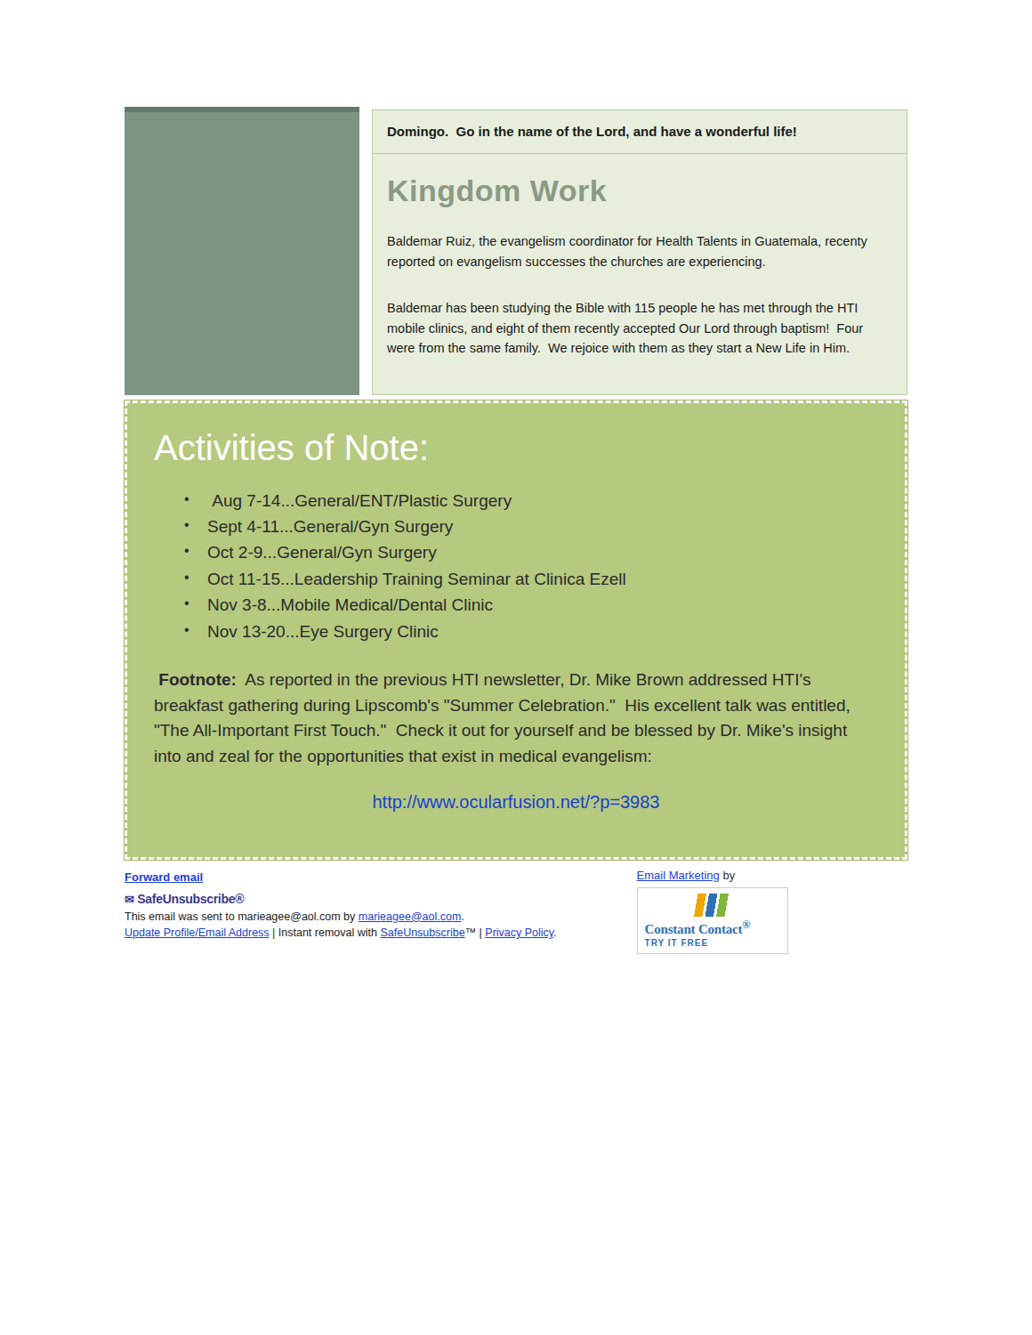Domingo. Go in the name of the Lord, and have a wonderful life!
Kingdom Work
Baldemar Ruiz, the evangelism coordinator for Health Talents in Guatemala, recenty reported on evangelism successes the churches are experiencing.
Baldemar has been studying the Bible with 115 people he has met through the HTI mobile clinics, and eight of them recently accepted Our Lord through baptism! Four were from the same family. We rejoice with them as they start a New Life in Him.
Activities of Note:
Aug 7-14...General/ENT/Plastic Surgery
Sept 4-11...General/Gyn Surgery
Oct 2-9...General/Gyn Surgery
Oct 11-15...Leadership Training Seminar at Clinica Ezell
Nov 3-8...Mobile Medical/Dental Clinic
Nov 13-20...Eye Surgery Clinic
Footnote: As reported in the previous HTI newsletter, Dr. Mike Brown addressed HTI's breakfast gathering during Lipscomb's "Summer Celebration." His excellent talk was entitled, "The All-Important First Touch." Check it out for yourself and be blessed by Dr. Mike's insight into and zeal for the opportunities that exist in medical evangelism:
http://www.ocularfusion.net/?p=3983
Forward email
✉ SafeUnsubscribe®
This email was sent to marieagee@aol.com by marieagee@aol.com.
Update Profile/Email Address | Instant removal with SafeUnsubscribe™ | Privacy Policy.
Email Marketing by
Constant Contact®
TRY IT FREE